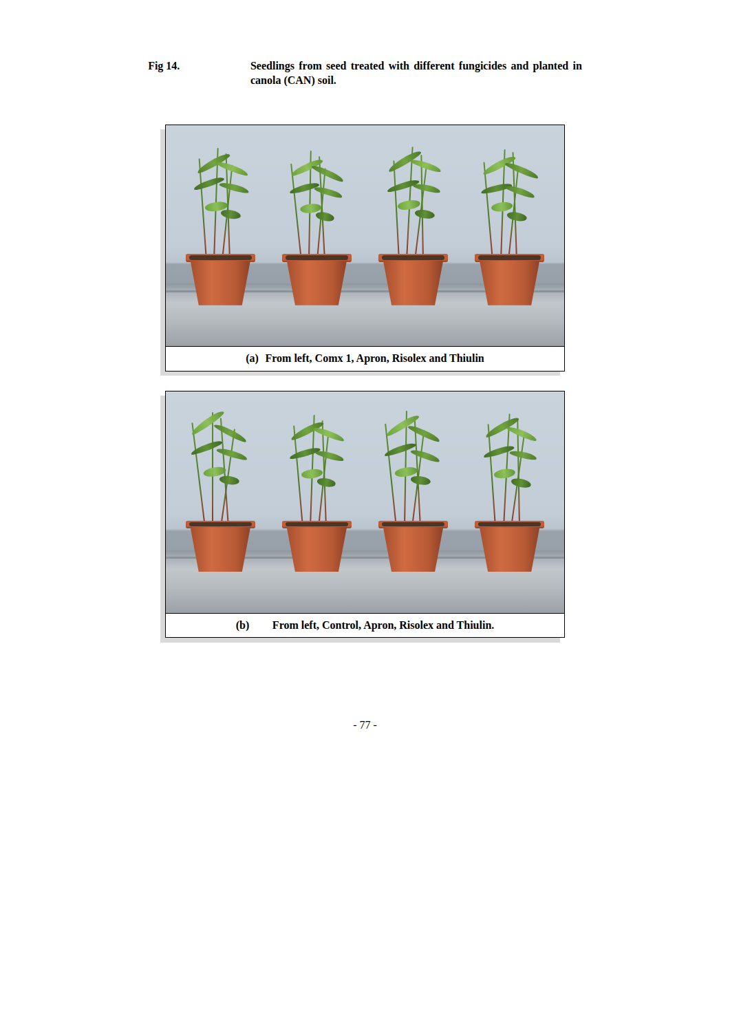Fig 14.
Seedlings from seed treated with different fungicides and planted in canola (CAN) soil.
(a) From left, Comx 1, Apron, Risolex and Thiulin
(b) From left, Control, Apron, Risolex and Thiulin.
- 77 -